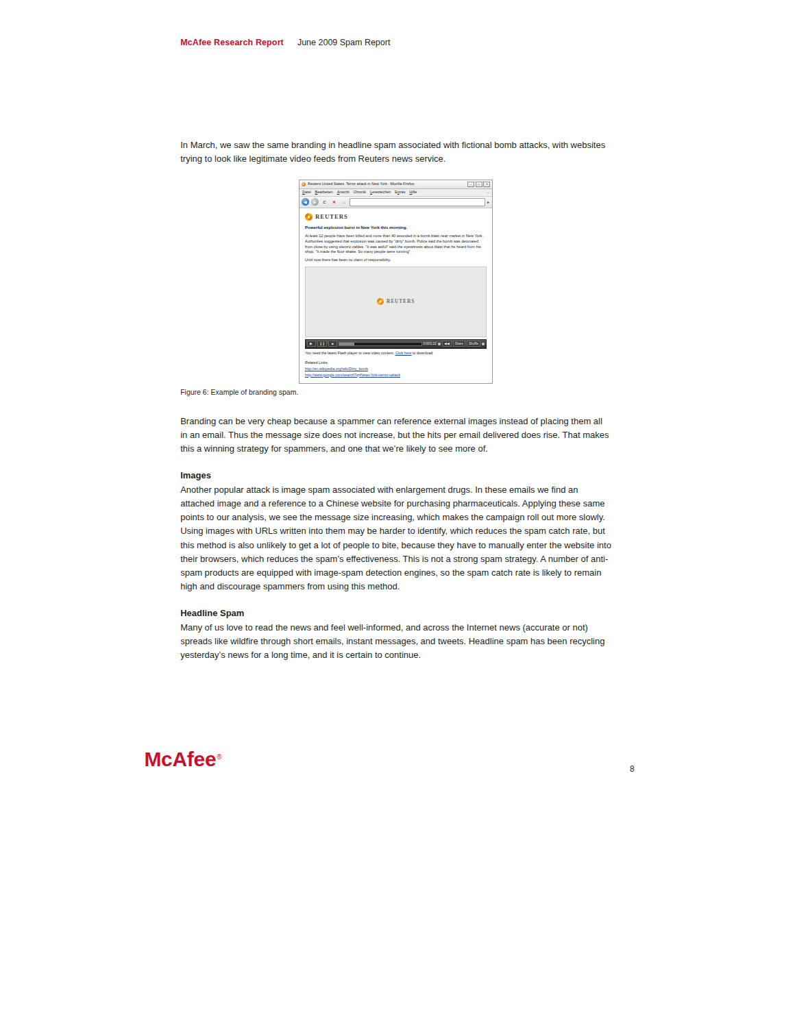McAfee Research Report June 2009 Spam Report
In March, we saw the same branding in headline spam associated with fictional bomb attacks, with websites trying to look like legitimate video feeds from Reuters news service.
Reuters-United States: Terror attack in New York - Mozilla Firefox –□✕
Datei Bearbeiten Ansicht Chronik Lesezeichen Extras Hilfe ⌄
◀ ▶ C ✕ ⌂ ▸
REUTERS
Powerful explosion burst in New York this morning.
At least 12 people have been killed and more than 40 wounded in a bomb blast near market in New York. Authorities suggested that explosion was caused by "dirty" bomb. Police said the bomb was detonated from close by using electric cables. "It was awful" said the eyewitness about blast that he heard from his shop. "It made the floor shake. So many people were running"
Until now there has been no claim of responsibility.
REUTERS
▶ ❙❙ ■ 0:00/1:12 ◀◀ Share Shuffle
You need the latest Flash player to view video content. Click here to download.
Related Links: http://en.wikipedia.org/wiki/Dirty_bomb http://www.google.com/search?q=New+York+terror+attack
Figure 6: Example of branding spam.
Branding can be very cheap because a spammer can reference external images instead of placing them all in an email. Thus the message size does not increase, but the hits per email delivered does rise. That makes this a winning strategy for spammers, and one that we’re likely to see more of.
Images
Another popular attack is image spam associated with enlargement drugs. In these emails we find an attached image and a reference to a Chinese website for purchasing pharmaceuticals. Applying these same points to our analysis, we see the message size increasing, which makes the campaign roll out more slowly. Using images with URLs written into them may be harder to identify, which reduces the spam catch rate, but this method is also unlikely to get a lot of people to bite, because they have to manually enter the website into their browsers, which reduces the spam’s effectiveness. This is not a strong spam strategy. A number of anti-spam products are equipped with image-spam detection engines, so the spam catch rate is likely to remain high and discourage spammers from using this method.
Headline Spam
Many of us love to read the news and feel well-informed, and across the Internet news (accurate or not) spreads like wildfire through short emails, instant messages, and tweets. Headline spam has been recycling yesterday’s news for a long time, and it is certain to continue.
McAfee®
8